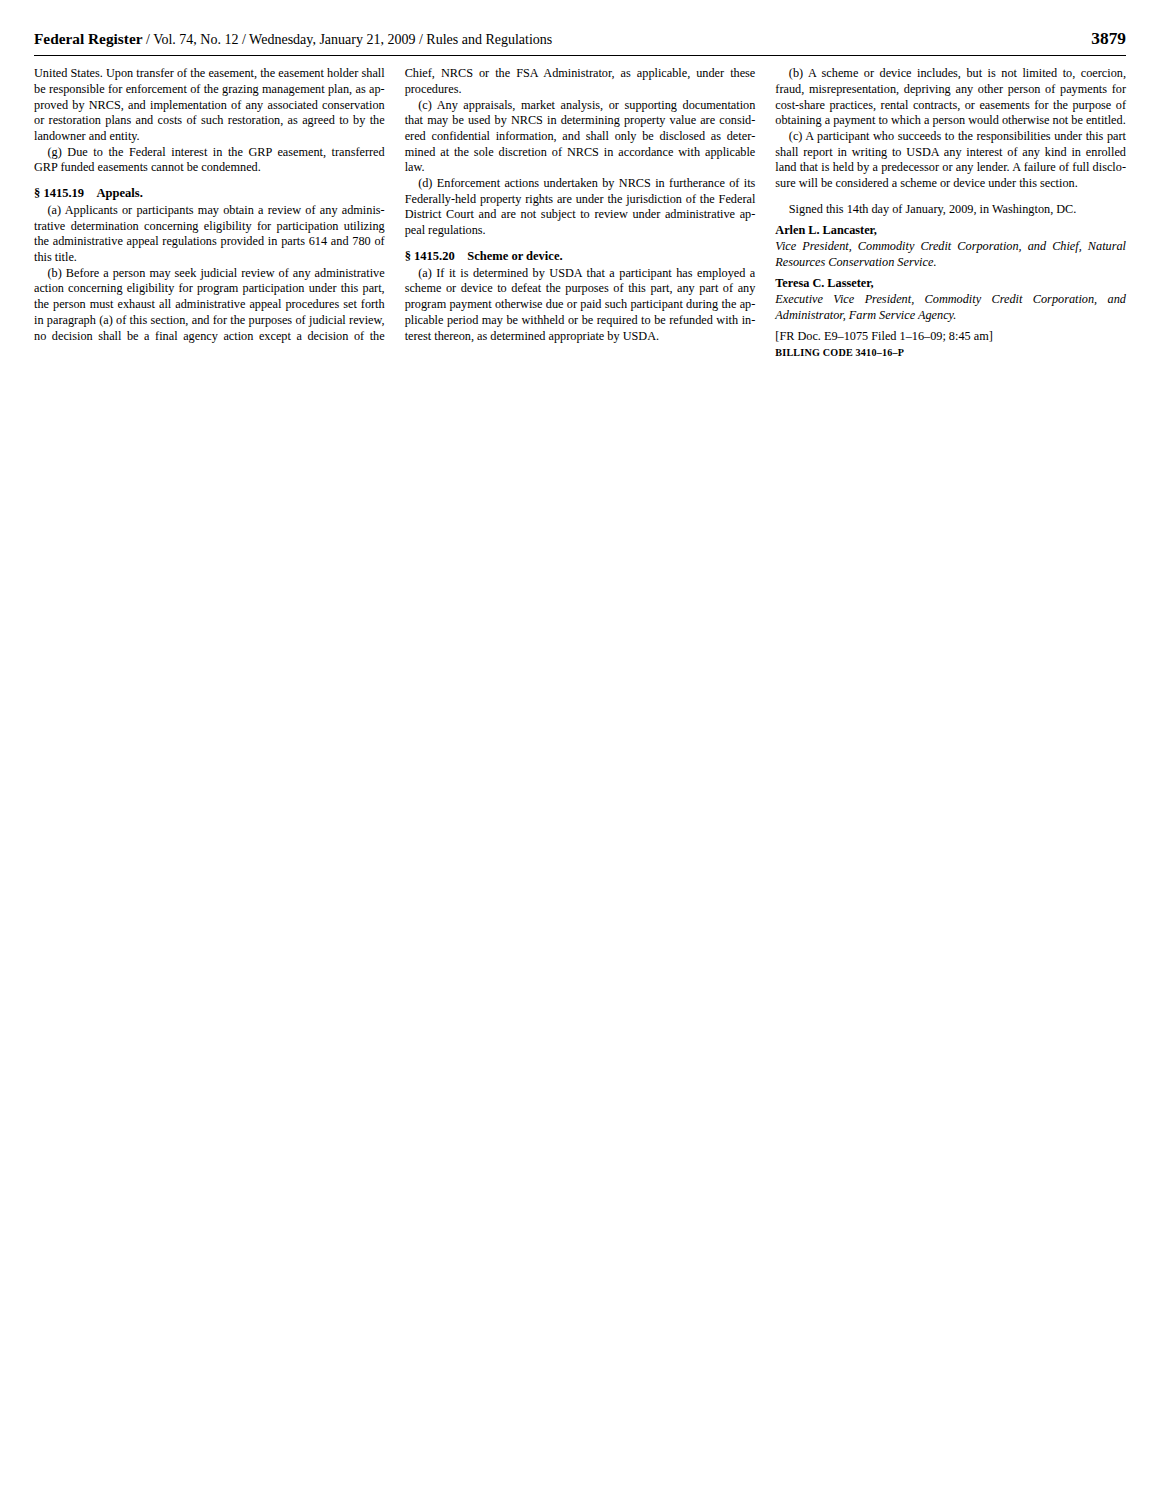Federal Register / Vol. 74, No. 12 / Wednesday, January 21, 2009 / Rules and Regulations
3879
United States. Upon transfer of the easement, the easement holder shall be responsible for enforcement of the grazing management plan, as approved by NRCS, and implementation of any associated conservation or restoration plans and costs of such restoration, as agreed to by the landowner and entity.
(g) Due to the Federal interest in the GRP easement, transferred GRP funded easements cannot be condemned.
§ 1415.19 Appeals.
(a) Applicants or participants may obtain a review of any administrative determination concerning eligibility for participation utilizing the administrative appeal regulations provided in parts 614 and 780 of this title.
(b) Before a person may seek judicial review of any administrative action concerning eligibility for program participation under this part, the person must exhaust all administrative appeal procedures set forth in paragraph (a) of this section, and for the purposes of judicial review, no decision shall be a final agency action except a decision of the Chief, NRCS or the FSA Administrator, as applicable, under these procedures.
(c) Any appraisals, market analysis, or supporting documentation that may be used by NRCS in determining property value are considered confidential information, and shall only be disclosed as determined at the sole discretion of NRCS in accordance with applicable law.
(d) Enforcement actions undertaken by NRCS in furtherance of its Federally-held property rights are under the jurisdiction of the Federal District Court and are not subject to review under administrative appeal regulations.
§ 1415.20 Scheme or device.
(a) If it is determined by USDA that a participant has employed a scheme or device to defeat the purposes of this part, any part of any program payment otherwise due or paid such participant during the applicable period may be withheld or be required to be refunded with interest thereon, as determined appropriate by USDA.
(b) A scheme or device includes, but is not limited to, coercion, fraud, misrepresentation, depriving any other person of payments for cost-share practices, rental contracts, or easements for the purpose of obtaining a payment to which a person would otherwise not be entitled.
(c) A participant who succeeds to the responsibilities under this part shall report in writing to USDA any interest of any kind in enrolled land that is held by a predecessor or any lender. A failure of full disclosure will be considered a scheme or device under this section.
Signed this 14th day of January, 2009, in Washington, DC.
Arlen L. Lancaster,
Vice President, Commodity Credit Corporation, and Chief, Natural Resources Conservation Service.
Teresa C. Lasseter,
Executive Vice President, Commodity Credit Corporation, and Administrator, Farm Service Agency.
[FR Doc. E9–1075 Filed 1–16–09; 8:45 am]
BILLING CODE 3410–16–P